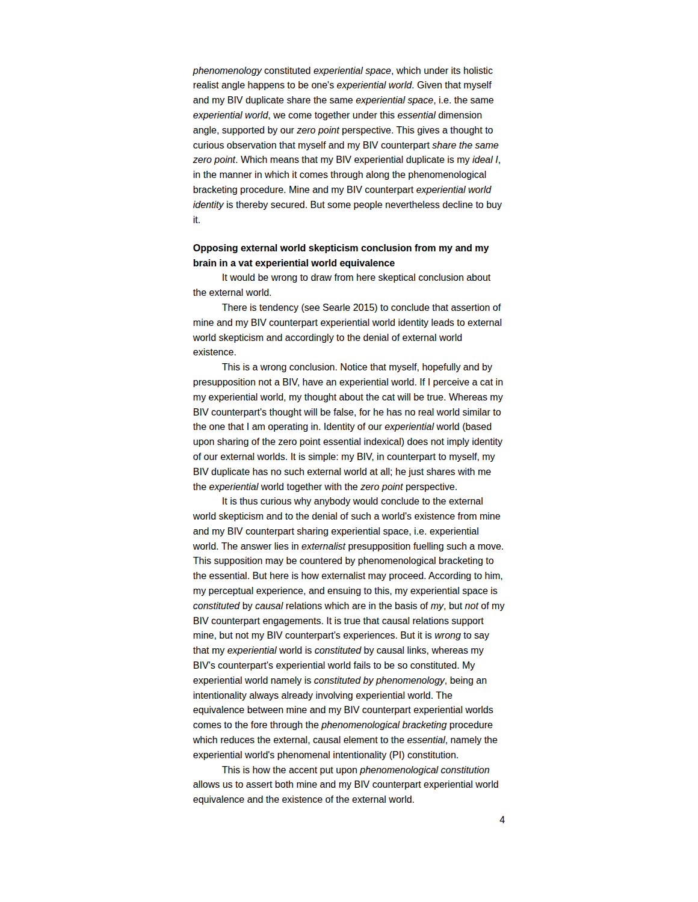phenomenology constituted experiential space, which under its holistic realist angle happens to be one's experiential world. Given that myself and my BIV duplicate share the same experiential space, i.e. the same experiential world, we come together under this essential dimension angle, supported by our zero point perspective. This gives a thought to curious observation that myself and my BIV counterpart share the same zero point. Which means that my BIV experiential duplicate is my ideal I, in the manner in which it comes through along the phenomenological bracketing procedure. Mine and my BIV counterpart experiential world identity is thereby secured. But some people nevertheless decline to buy it.
Opposing external world skepticism conclusion from my and my brain in a vat experiential world equivalence
It would be wrong to draw from here skeptical conclusion about the external world.
There is tendency (see Searle 2015) to conclude that assertion of mine and my BIV counterpart experiential world identity leads to external world skepticism and accordingly to the denial of external world existence.
This is a wrong conclusion. Notice that myself, hopefully and by presupposition not a BIV, have an experiential world. If I perceive a cat in my experiential world, my thought about the cat will be true. Whereas my BIV counterpart's thought will be false, for he has no real world similar to the one that I am operating in. Identity of our experiential world (based upon sharing of the zero point essential indexical) does not imply identity of our external worlds. It is simple: my BIV, in counterpart to myself, my BIV duplicate has no such external world at all; he just shares with me the experiential world together with the zero point perspective.
It is thus curious why anybody would conclude to the external world skepticism and to the denial of such a world's existence from mine and my BIV counterpart sharing experiential space, i.e. experiential world. The answer lies in externalist presupposition fuelling such a move. This supposition may be countered by phenomenological bracketing to the essential. But here is how externalist may proceed. According to him, my perceptual experience, and ensuing to this, my experiential space is constituted by causal relations which are in the basis of my, but not of my BIV counterpart engagements. It is true that causal relations support mine, but not my BIV counterpart's experiences. But it is wrong to say that my experiential world is constituted by causal links, whereas my BIV's counterpart's experiential world fails to be so constituted. My experiential world namely is constituted by phenomenology, being an intentionality always already involving experiential world. The equivalence between mine and my BIV counterpart experiential worlds comes to the fore through the phenomenological bracketing procedure which reduces the external, causal element to the essential, namely the experiential world's phenomenal intentionality (PI) constitution.
This is how the accent put upon phenomenological constitution allows us to assert both mine and my BIV counterpart experiential world equivalence and the existence of the external world.
4